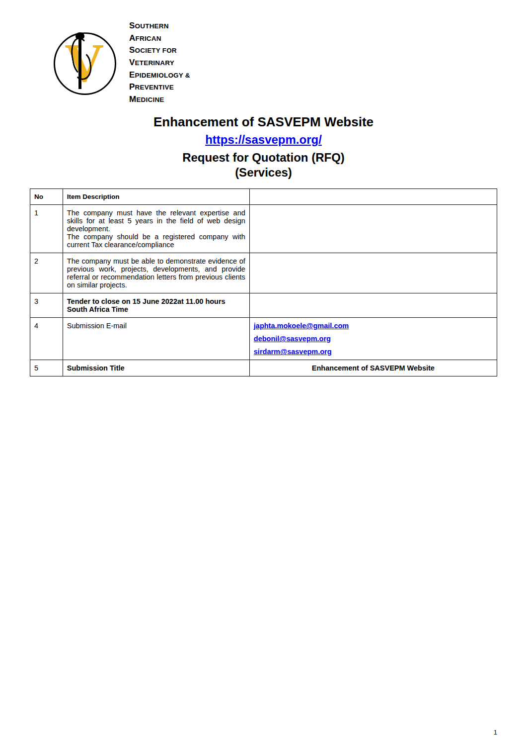V
SOUTHERN
AFRICAN
SOCIETY FOR
VETERINARY
EPIDEMIOLOGY &
PREVENTIVE
MEDICINE
Enhancement of SASVEPM Website
https://sasvepm.org/
Request for Quotation (RFQ)
(Services)
| No | Item Description | |
| --- | --- | --- |
| 1 | The company must have the relevant expertise and skills for at least 5 years in the field of web design development. The company should be a registered company with current Tax clearance/compliance | |
| 2 | The company must be able to demonstrate evidence of previous work, projects, developments, and provide referral or recommendation letters from previous clients on similar projects. | |
| 3 | Tender to close on 15 June 2022at 11.00 hours South Africa Time | |
| 4 | Submission E-mail | japhta.mokoele@gmail.com debonil@sasvepm.org sirdarm@sasvepm.org |
| 5 | Submission Title | Enhancement of SASVEPM Website |
1